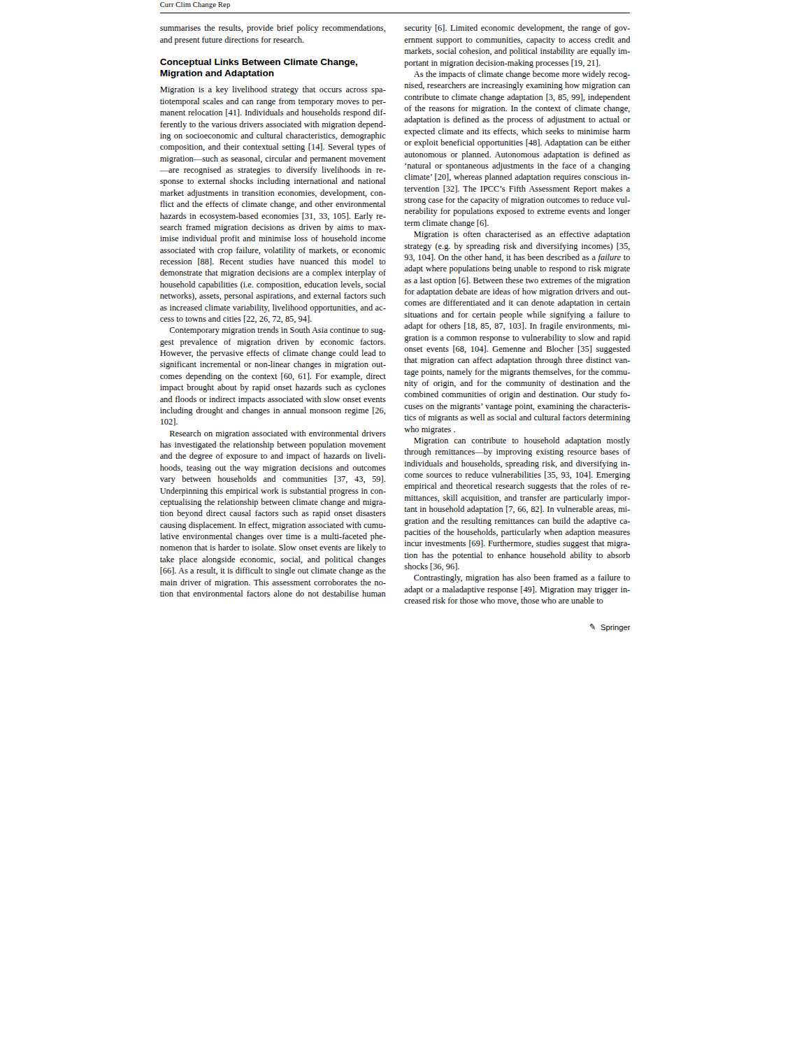Curr Clim Change Rep
summarises the results, provide brief policy recommendations, and present future directions for research.
Conceptual Links Between Climate Change, Migration and Adaptation
Migration is a key livelihood strategy that occurs across spatiotemporal scales and can range from temporary moves to permanent relocation [41]. Individuals and households respond differently to the various drivers associated with migration depending on socioeconomic and cultural characteristics, demographic composition, and their contextual setting [14]. Several types of migration—such as seasonal, circular and permanent movement—are recognised as strategies to diversify livelihoods in response to external shocks including international and national market adjustments in transition economies, development, conflict and the effects of climate change, and other environmental hazards in ecosystem-based economies [31, 33, 105]. Early research framed migration decisions as driven by aims to maximise individual profit and minimise loss of household income associated with crop failure, volatility of markets, or economic recession [88]. Recent studies have nuanced this model to demonstrate that migration decisions are a complex interplay of household capabilities (i.e. composition, education levels, social networks), assets, personal aspirations, and external factors such as increased climate variability, livelihood opportunities, and access to towns and cities [22, 26, 72, 85, 94].
Contemporary migration trends in South Asia continue to suggest prevalence of migration driven by economic factors. However, the pervasive effects of climate change could lead to significant incremental or non-linear changes in migration outcomes depending on the context [60, 61]. For example, direct impact brought about by rapid onset hazards such as cyclones and floods or indirect impacts associated with slow onset events including drought and changes in annual monsoon regime [26, 102].
Research on migration associated with environmental drivers has investigated the relationship between population movement and the degree of exposure to and impact of hazards on livelihoods, teasing out the way migration decisions and outcomes vary between households and communities [37, 43, 59]. Underpinning this empirical work is substantial progress in conceptualising the relationship between climate change and migration beyond direct causal factors such as rapid onset disasters causing displacement. In effect, migration associated with cumulative environmental changes over time is a multi-faceted phenomenon that is harder to isolate. Slow onset events are likely to take place alongside economic, social, and political changes [66]. As a result, it is difficult to single out climate change as the main driver of migration. This assessment corroborates the notion that environmental factors alone do not destabilise human security [6]. Limited economic development, the range of government support to communities, capacity to access credit and markets, social cohesion, and political instability are equally important in migration decision-making processes [19, 21].
As the impacts of climate change become more widely recognised, researchers are increasingly examining how migration can contribute to climate change adaptation [3, 85, 99], independent of the reasons for migration. In the context of climate change, adaptation is defined as the process of adjustment to actual or expected climate and its effects, which seeks to minimise harm or exploit beneficial opportunities [48]. Adaptation can be either autonomous or planned. Autonomous adaptation is defined as ‘natural or spontaneous adjustments in the face of a changing climate’ [20], whereas planned adaptation requires conscious intervention [32]. The IPCC’s Fifth Assessment Report makes a strong case for the capacity of migration outcomes to reduce vulnerability for populations exposed to extreme events and longer term climate change [6].
Migration is often characterised as an effective adaptation strategy (e.g. by spreading risk and diversifying incomes) [35, 93, 104]. On the other hand, it has been described as a failure to adapt where populations being unable to respond to risk migrate as a last option [6]. Between these two extremes of the migration for adaptation debate are ideas of how migration drivers and outcomes are differentiated and it can denote adaptation in certain situations and for certain people while signifying a failure to adapt for others [18, 85, 87, 103]. In fragile environments, migration is a common response to vulnerability to slow and rapid onset events [68, 104]. Gemenne and Blocher [35] suggested that migration can affect adaptation through three distinct vantage points, namely for the migrants themselves, for the community of origin, and for the community of destination and the combined communities of origin and destination. Our study focuses on the migrants’ vantage point, examining the characteristics of migrants as well as social and cultural factors determining who migrates .
Migration can contribute to household adaptation mostly through remittances—by improving existing resource bases of individuals and households, spreading risk, and diversifying income sources to reduce vulnerabilities [35, 93, 104]. Emerging empirical and theoretical research suggests that the roles of remittances, skill acquisition, and transfer are particularly important in household adaptation [7, 66, 82]. In vulnerable areas, migration and the resulting remittances can build the adaptive capacities of the households, particularly when adaption measures incur investments [69]. Furthermore, studies suggest that migration has the potential to enhance household ability to absorb shocks [36, 96].
Contrastingly, migration has also been framed as a failure to adapt or a maladaptive response [49]. Migration may trigger increased risk for those who move, those who are unable to
✎ Springer